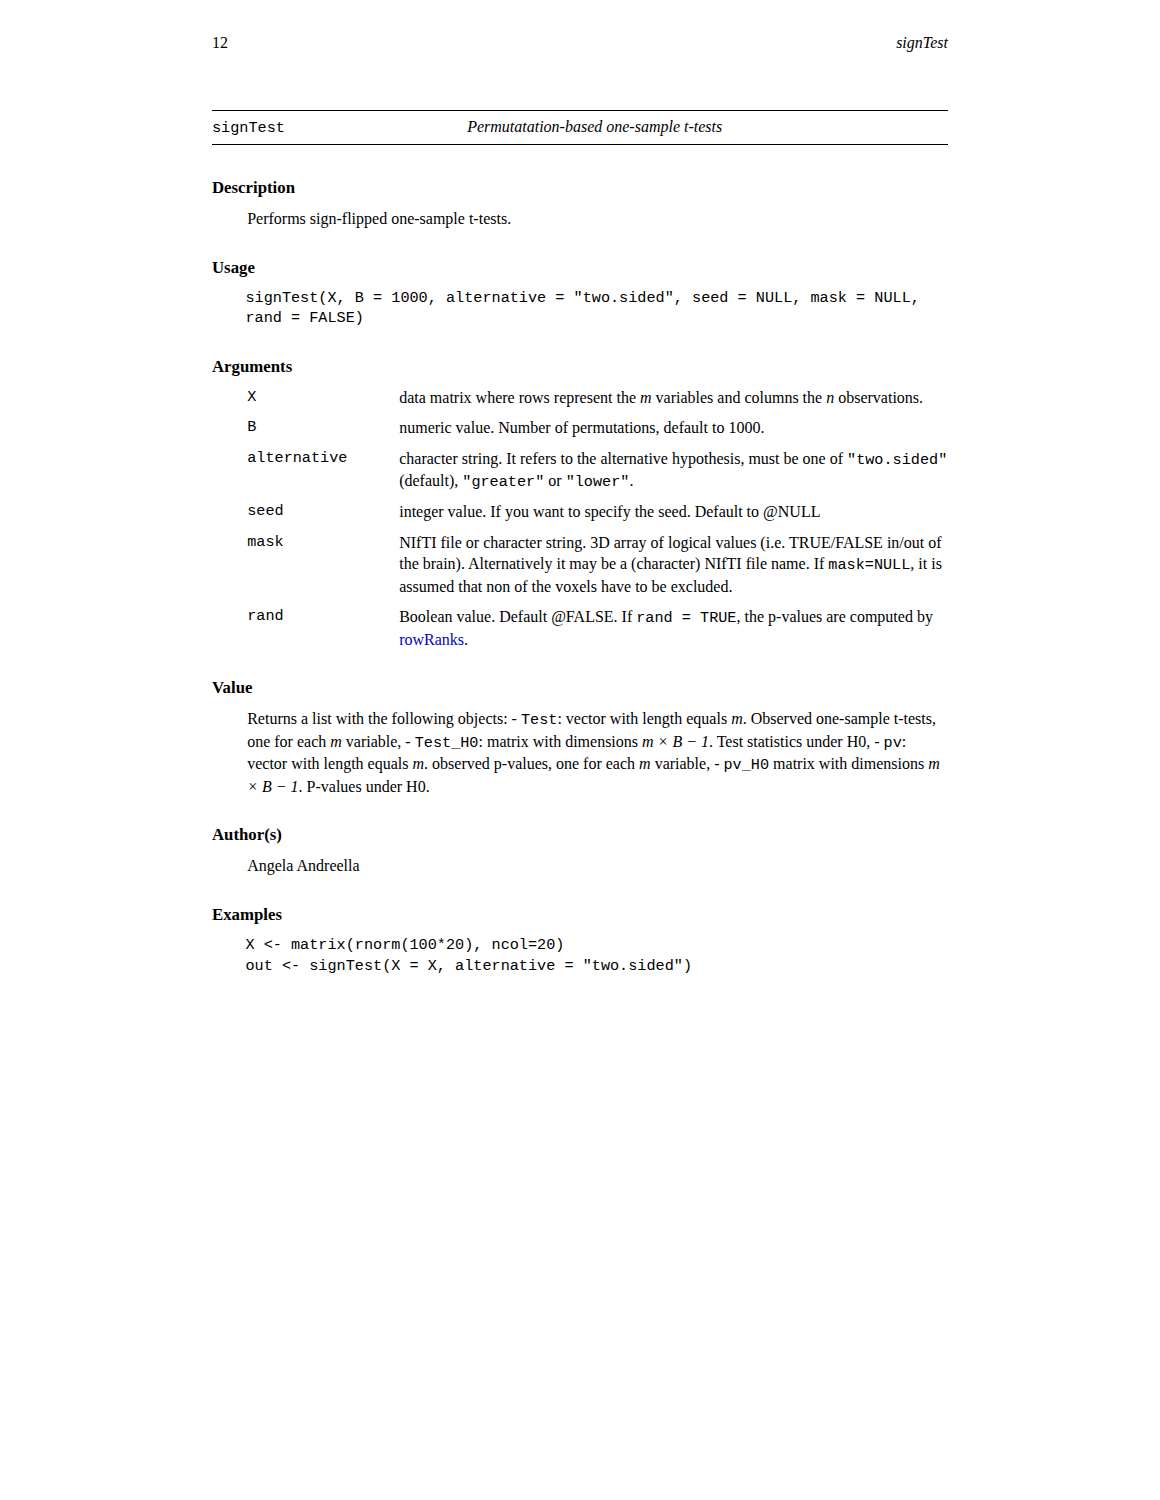12 signTest
signTest Permutatation-based one-sample t-tests
Description
Performs sign-flipped one-sample t-tests.
Usage
signTest(X, B = 1000, alternative = "two.sided", seed = NULL, mask = NULL, rand = FALSE)
Arguments
X
data matrix where rows represent the m variables and columns the n observations.
B
numeric value. Number of permutations, default to 1000.
alternative
character string. It refers to the alternative hypothesis, must be one of "two.sided" (default), "greater" or "lower".
seed
integer value. If you want to specify the seed. Default to @NULL
mask
NIfTI file or character string. 3D array of logical values (i.e. TRUE/FALSE in/out of the brain). Alternatively it may be a (character) NIfTI file name. If mask=NULL, it is assumed that non of the voxels have to be excluded.
rand
Boolean value. Default @FALSE. If rand = TRUE, the p-values are computed by rowRanks.
Value
Returns a list with the following objects: - Test: vector with length equals m. Observed one-sample t-tests, one for each m variable, - Test_H0: matrix with dimensions m × B − 1. Test statistics under H0, - pv: vector with length equals m. observed p-values, one for each m variable, - pv_H0 matrix with dimensions m × B − 1. P-values under H0.
Author(s)
Angela Andreella
Examples
X <- matrix(rnorm(100*20), ncol=20)
out <- signTest(X = X, alternative = "two.sided")